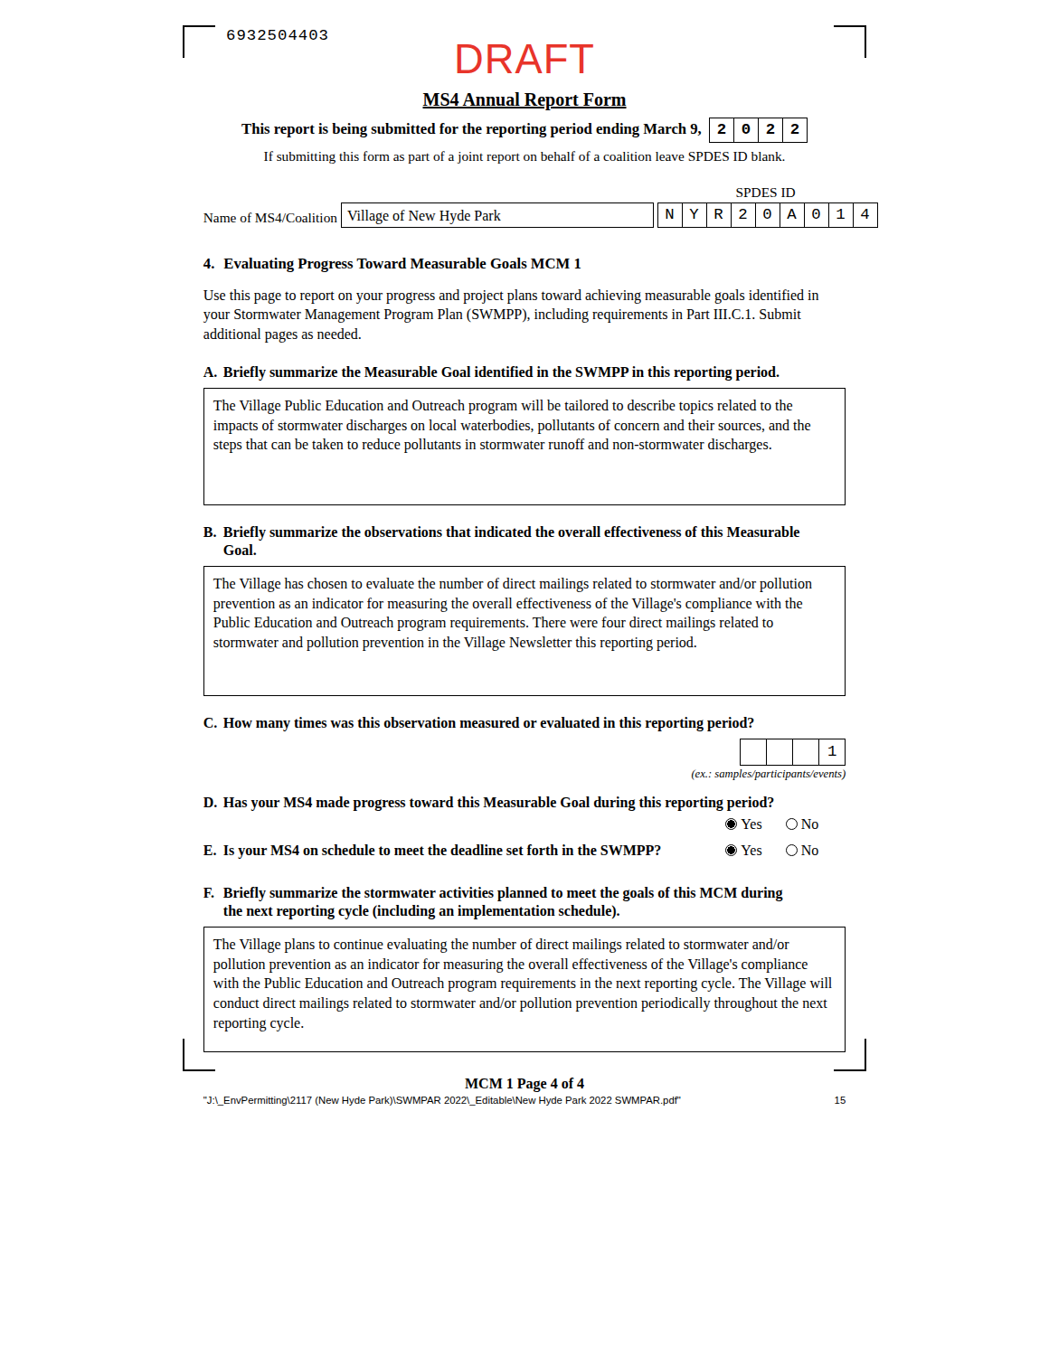6932504403
DRAFT
MS4 Annual Report Form
This report is being submitted for the reporting period ending March 9, 2022
If submitting this form as part of a joint report on behalf of a coalition leave SPDES ID blank.
Name of MS4/Coalition
Village of New Hyde Park
SPDES ID
NYR 20 A 014
4. Evaluating Progress Toward Measurable Goals MCM 1
Use this page to report on your progress and project plans toward achieving measurable goals identified in your Stormwater Management Program Plan (SWMPP), including requirements in Part III.C.1. Submit additional pages as needed.
A. Briefly summarize the Measurable Goal identified in the SWMPP in this reporting period.
The Village Public Education and Outreach program will be tailored to describe topics related to the impacts of stormwater discharges on local waterbodies, pollutants of concern and their sources, and the steps that can be taken to reduce pollutants in stormwater runoff and non-stormwater discharges.
B. Briefly summarize the observations that indicated the overall effectiveness of this Measurable
Goal.
The Village has chosen to evaluate the number of direct mailings related to stormwater and/or pollution prevention as an indicator for measuring the overall effectiveness of the Village's compliance with the Public Education and Outreach program requirements. There were four direct mailings related to stormwater and pollution prevention in the Village Newsletter this reporting period.
C. How many times was this observation measured or evaluated in this reporting period?
1
(ex.: samples/participants/events)
D. Has your MS4 made progress toward this Measurable Goal during this reporting period?
Yes No
E. Is your MS4 on schedule to meet the deadline set forth in the SWMPP?
Yes No
F. Briefly summarize the stormwater activities planned to meet the goals of this MCM during
the next reporting cycle (including an implementation schedule).
The Village plans to continue evaluating the number of direct mailings related to stormwater and/or pollution prevention as an indicator for measuring the overall effectiveness of the Village's compliance with the Public Education and Outreach program requirements in the next reporting cycle. The Village will conduct direct mailings related to stormwater and/or pollution prevention periodically throughout the next reporting cycle.
MCM 1 Page 4 of 4
"J:\_EnvPermitting\2117 (New Hyde Park)\SWMPAR 2022\_Editable\New Hyde Park 2022 SWMPAR.pdf" 15